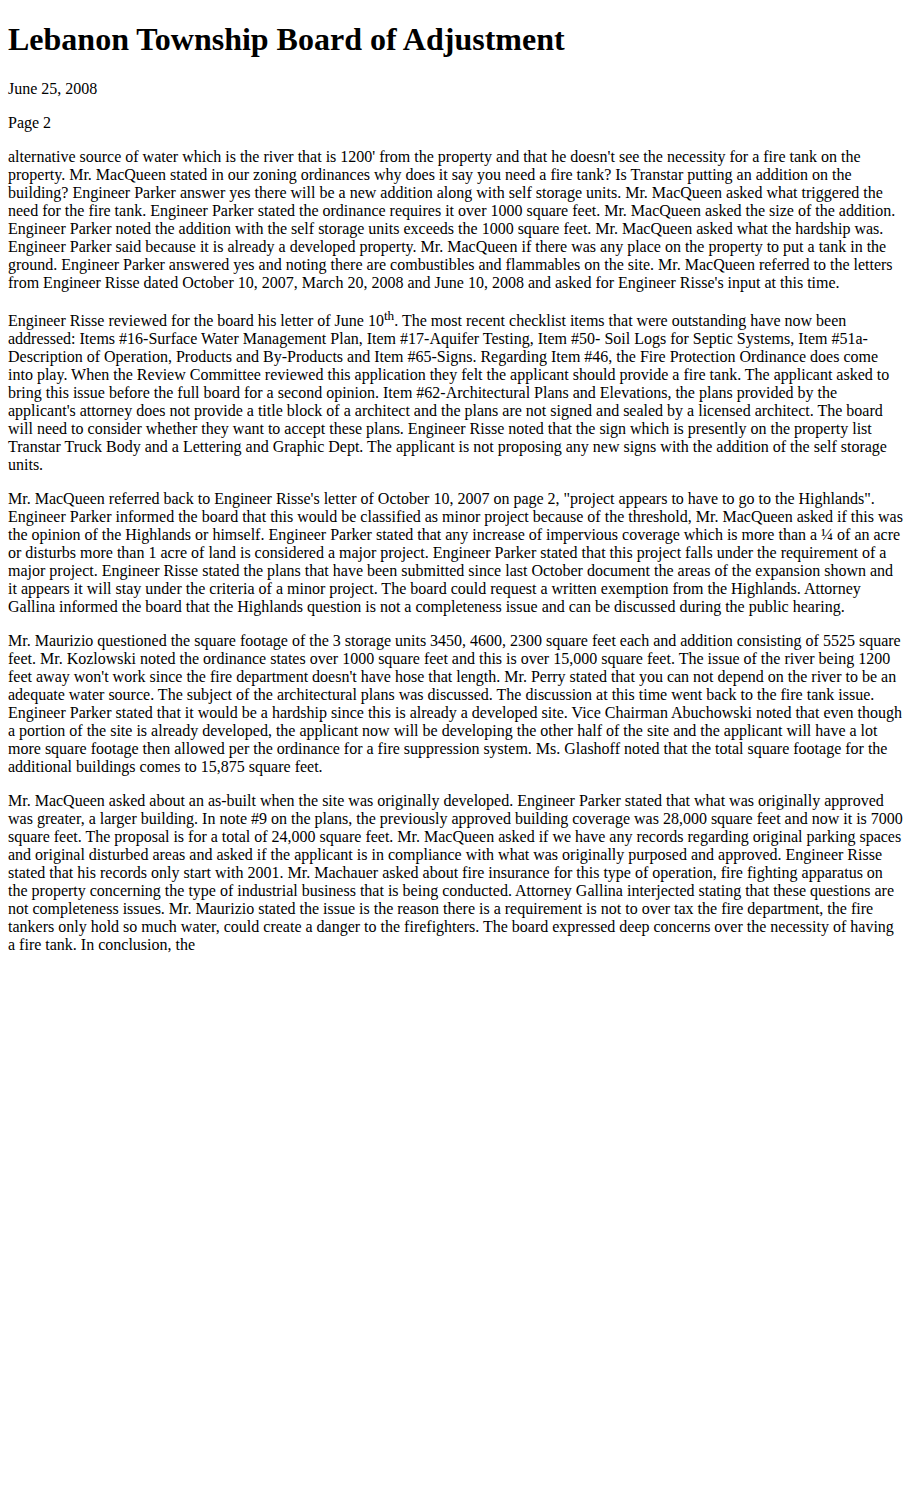Lebanon Township Board of Adjustment
June 25, 2008
Page 2
alternative source of water which is the river that is 1200' from the property and that he doesn't see the necessity for a fire tank on the property. Mr. MacQueen stated in our zoning ordinances why does it say you need a fire tank? Is Transtar putting an addition on the building? Engineer Parker answer yes there will be a new addition along with self storage units. Mr. MacQueen asked what triggered the need for the fire tank. Engineer Parker stated the ordinance requires it over 1000 square feet. Mr. MacQueen asked the size of the addition. Engineer Parker noted the addition with the self storage units exceeds the 1000 square feet. Mr. MacQueen asked what the hardship was. Engineer Parker said because it is already a developed property. Mr. MacQueen if there was any place on the property to put a tank in the ground. Engineer Parker answered yes and noting there are combustibles and flammables on the site. Mr. MacQueen referred to the letters from Engineer Risse dated October 10, 2007, March 20, 2008 and June 10, 2008 and asked for Engineer Risse's input at this time.
Engineer Risse reviewed for the board his letter of June 10th. The most recent checklist items that were outstanding have now been addressed: Items #16-Surface Water Management Plan, Item #17-Aquifer Testing, Item #50- Soil Logs for Septic Systems, Item #51a- Description of Operation, Products and By-Products and Item #65-Signs. Regarding Item #46, the Fire Protection Ordinance does come into play. When the Review Committee reviewed this application they felt the applicant should provide a fire tank. The applicant asked to bring this issue before the full board for a second opinion. Item #62-Architectural Plans and Elevations, the plans provided by the applicant's attorney does not provide a title block of a architect and the plans are not signed and sealed by a licensed architect. The board will need to consider whether they want to accept these plans. Engineer Risse noted that the sign which is presently on the property list Transtar Truck Body and a Lettering and Graphic Dept. The applicant is not proposing any new signs with the addition of the self storage units.
Mr. MacQueen referred back to Engineer Risse's letter of October 10, 2007 on page 2, "project appears to have to go to the Highlands". Engineer Parker informed the board that this would be classified as minor project because of the threshold, Mr. MacQueen asked if this was the opinion of the Highlands or himself. Engineer Parker stated that any increase of impervious coverage which is more than a ¼ of an acre or disturbs more than 1 acre of land is considered a major project. Engineer Parker stated that this project falls under the requirement of a major project. Engineer Risse stated the plans that have been submitted since last October document the areas of the expansion shown and it appears it will stay under the criteria of a minor project. The board could request a written exemption from the Highlands. Attorney Gallina informed the board that the Highlands question is not a completeness issue and can be discussed during the public hearing.
Mr. Maurizio questioned the square footage of the 3 storage units 3450, 4600, 2300 square feet each and addition consisting of 5525 square feet. Mr. Kozlowski noted the ordinance states over 1000 square feet and this is over 15,000 square feet. The issue of the river being 1200 feet away won't work since the fire department doesn't have hose that length. Mr. Perry stated that you can not depend on the river to be an adequate water source. The subject of the architectural plans was discussed. The discussion at this time went back to the fire tank issue. Engineer Parker stated that it would be a hardship since this is already a developed site. Vice Chairman Abuchowski noted that even though a portion of the site is already developed, the applicant now will be developing the other half of the site and the applicant will have a lot more square footage then allowed per the ordinance for a fire suppression system. Ms. Glashoff noted that the total square footage for the additional buildings comes to 15,875 square feet.
Mr. MacQueen asked about an as-built when the site was originally developed. Engineer Parker stated that what was originally approved was greater, a larger building. In note #9 on the plans, the previously approved building coverage was 28,000 square feet and now it is 7000 square feet. The proposal is for a total of 24,000 square feet. Mr. MacQueen asked if we have any records regarding original parking spaces and original disturbed areas and asked if the applicant is in compliance with what was originally purposed and approved. Engineer Risse stated that his records only start with 2001. Mr. Machauer asked about fire insurance for this type of operation, fire fighting apparatus on the property concerning the type of industrial business that is being conducted. Attorney Gallina interjected stating that these questions are not completeness issues. Mr. Maurizio stated the issue is the reason there is a requirement is not to over tax the fire department, the fire tankers only hold so much water, could create a danger to the firefighters. The board expressed deep concerns over the necessity of having a fire tank. In conclusion, the